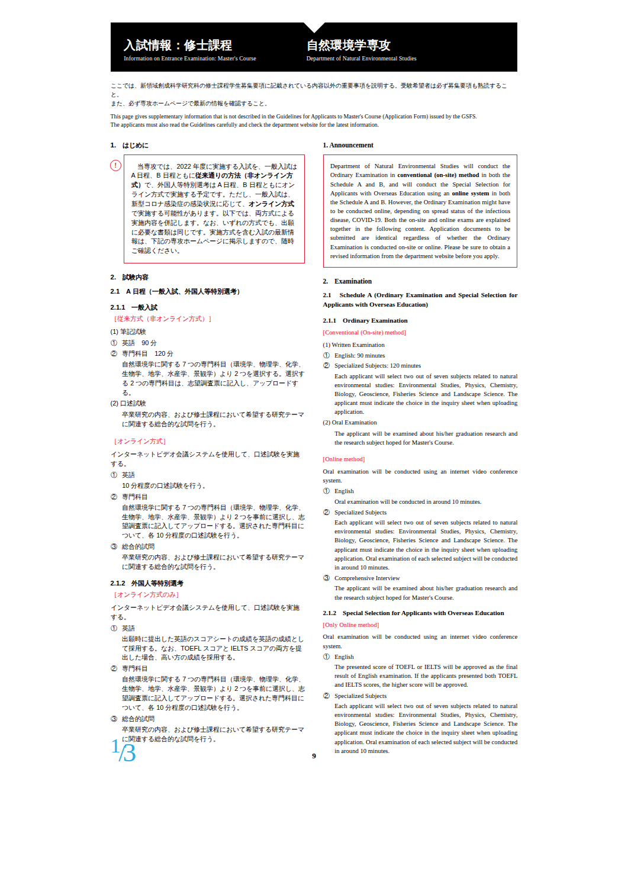入試情報：修士課程
Information on Entrance Examination: Master's Course
自然環境学専攻
Department of Natural Environmental Studies
ここでは、新領域創成科学研究科の修士課程学生募集要項に記載されている内容以外の重要事項を説明する。受験希望者は必ず募集要項も熟読すること。
また、必ず専攻ホームページで最新の情報を確認すること。
This page gives supplementary information that is not described in the Guidelines for Applicants to Master's Course (Application Form) issued by the GSFS.
The applicants must also read the Guidelines carefully and check the department website for the latest information.
1.　はじめに
!
当専攻では、2022 年度に実施する入試を、一般入試は A 日程、B 日程ともに従来通りの方法（非オンライン方式）で、外国人等特別選考は A 日程、B 日程ともにオンライン方式で実施する予定です。ただし、一般入試は、新型コロナ感染症の感染状況に応じて、オンライン方式で実施する可能性があります。以下では、両方式による実施内容を併記します。なお、いずれの方式でも、出願に必要な書類は同じです。実施方式を含む入試の最新情報は、下記の専攻ホームページに掲示しますので、随時ご確認ください。
2.　試験内容
2.1　A 日程（一般入試、外国人等特別選考）
2.1.1　一般入試
［従来方式（非オンライン方式）］
(1) 筆記試験
① 英語　90 分
② 専門科目　120 分
自然環境学に関する 7 つの専門科目（環境学、物理学、化学、生物学、地学、水産学、景観学）より 2 つを選択する。選択する 2 つの専門科目は、志望調査票に記入し、アップロードする。
(2) 口述試験
卒業研究の内容、および修士課程において希望する研究テーマに関連する総合的な試問を行う。
［オンライン方式］
インターネットビデオ会議システムを使用して、口述試験を実施する。
① 英語
10 分程度の口述試験を行う。
② 専門科目
自然環境学に関する 7 つの専門科目（環境学、物理学、化学、生物学、地学、水産学、景観学）より 2 つを事前に選択し、志望調査票に記入してアップロードする。選択された専門科目について、各 10 分程度の口述試験を行う。
③ 総合的試問
卒業研究の内容、および修士課程において希望する研究テーマに関連する総合的な試問を行う。
2.1.2　外国人等特別選考
［オンライン方式のみ］
インターネットビデオ会議システムを使用して、口述試験を実施する。
① 英語
出願時に提出した英語のスコアシートの成績を英語の成績として採用する。なお、TOEFL スコアと IELTS スコアの両方を提出した場合、高い方の成績を採用する。
② 専門科目
自然環境学に関する 7 つの専門科目（環境学、物理学、化学、生物学、地学、水産学、景観学）より 2 つを事前に選択し、志望調査票に記入してアップロードする。選択された専門科目について、各 10 分程度の口述試験を行う。
③ 総合的試問
卒業研究の内容、および修士課程において希望する研究テーマに関連する総合的な試問を行う。
1. Announcement
Department of Natural Environmental Studies will conduct the Ordinary Examination in conventional (on-site) method in both the Schedule A and B, and will conduct the Special Selection for Applicants with Overseas Education using an online system in both the Schedule A and B. However, the Ordinary Examination might have to be conducted online, depending on spread status of the infectious disease, COVID-19. Both the on-site and online exams are explained together in the following content. Application documents to be submitted are identical regardless of whether the Ordinary Examination is conducted on-site or online. Please be sure to obtain a revised information from the department website before you apply.
2.　Examination
2.1　Schedule A (Ordinary Examination and Special Selection for Applicants with Overseas Education)
2.1.1　Ordinary Examination
[Conventional (On-site) method]
(1) Written Examination
① English: 90 minutes
② Specialized Subjects: 120 minutes
Each applicant will select two out of seven subjects related to natural environmental studies: Environmental Studies, Physics, Chemistry, Biology, Geoscience, Fisheries Science and Landscape Science. The applicant must indicate the choice in the inquiry sheet when uploading application.
(2) Oral Examination
The applicant will be examined about his/her graduation research and the research subject hoped for Master's Course.
[Online method]
Oral examination will be conducted using an internet video conference system.
① English
Oral examination will be conducted in around 10 minutes.
② Specialized Subjects
Each applicant will select two out of seven subjects related to natural environmental studies: Environmental Studies, Physics, Chemistry, Biology, Geoscience, Fisheries Science and Landscape Science. The applicant must indicate the choice in the inquiry sheet when uploading application. Oral examination of each selected subject will be conducted in around 10 minutes.
③ Comprehensive Interview
The applicant will be examined about his/her graduation research and the research subject hoped for Master's Course.
2.1.2　Special Selection for Applicants with Overseas Education
[Only Online method]
Oral examination will be conducted using an internet video conference system.
① English
The presented score of TOEFL or IELTS will be approved as the final result of English examination. If the applicants presented both TOEFL and IELTS scores, the higher score will be approved.
② Specialized Subjects
Each applicant will select two out of seven subjects related to natural environmental studies: Environmental Studies, Physics, Chemistry, Biology, Geoscience, Fisheries Science and Landscape Science. The applicant must indicate the choice in the inquiry sheet when uploading application. Oral examination of each selected subject will be conducted in around 10 minutes.
1/3
9